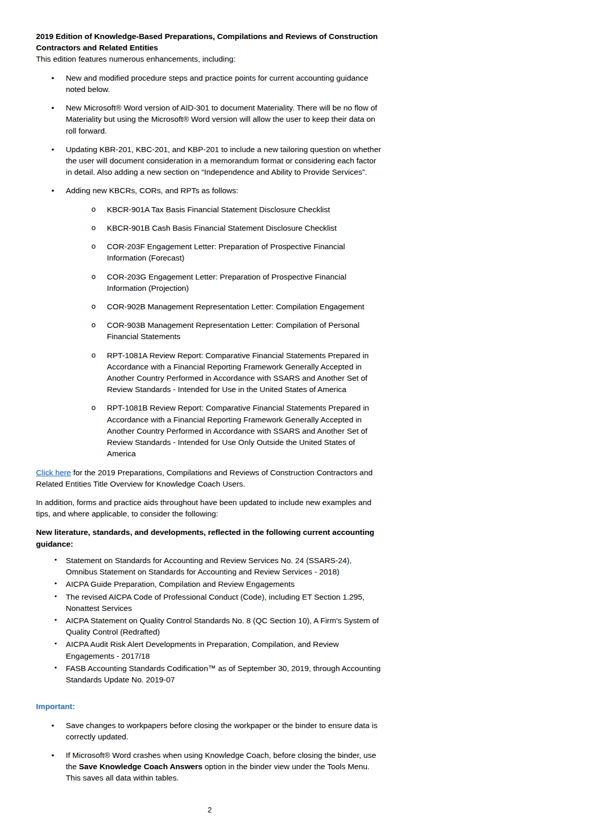2019 Edition of Knowledge-Based Preparations, Compilations and Reviews of Construction Contractors and Related Entities
This edition features numerous enhancements, including:
New and modified procedure steps and practice points for current accounting guidance noted below.
New Microsoft® Word version of AID-301 to document Materiality. There will be no flow of Materiality but using the Microsoft® Word version will allow the user to keep their data on roll forward.
Updating KBR-201, KBC-201, and KBP-201 to include a new tailoring question on whether the user will document consideration in a memorandum format or considering each factor in detail. Also adding a new section on “Independence and Ability to Provide Services”.
Adding new KBCRs, CORs, and RPTs as follows:
KBCR-901A Tax Basis Financial Statement Disclosure Checklist
KBCR-901B Cash Basis Financial Statement Disclosure Checklist
COR-203F Engagement Letter: Preparation of Prospective Financial Information (Forecast)
COR-203G Engagement Letter: Preparation of Prospective Financial Information (Projection)
COR-902B Management Representation Letter: Compilation Engagement
COR-903B Management Representation Letter: Compilation of Personal Financial Statements
RPT-1081A Review Report: Comparative Financial Statements Prepared in Accordance with a Financial Reporting Framework Generally Accepted in Another Country Performed in Accordance with SSARS and Another Set of Review Standards - Intended for Use in the United States of America
RPT-1081B Review Report: Comparative Financial Statements Prepared in Accordance with a Financial Reporting Framework Generally Accepted in Another Country Performed in Accordance with SSARS and Another Set of Review Standards - Intended for Use Only Outside the United States of America
Click here for the 2019 Preparations, Compilations and Reviews of Construction Contractors and Related Entities Title Overview for Knowledge Coach Users.
In addition, forms and practice aids throughout have been updated to include new examples and tips, and where applicable, to consider the following:
New literature, standards, and developments, reflected in the following current accounting guidance:
Statement on Standards for Accounting and Review Services No. 24 (SSARS-24), Omnibus Statement on Standards for Accounting and Review Services - 2018)
AICPA Guide Preparation, Compilation and Review Engagements
The revised AICPA Code of Professional Conduct (Code), including ET Section 1.295, Nonattest Services
AICPA Statement on Quality Control Standards No. 8 (QC Section 10), A Firm's System of Quality Control (Redrafted)
AICPA Audit Risk Alert Developments in Preparation, Compilation, and Review Engagements - 2017/18
FASB Accounting Standards Codification™ as of September 30, 2019, through Accounting Standards Update No. 2019-07
Important:
Save changes to workpapers before closing the workpaper or the binder to ensure data is correctly updated.
If Microsoft® Word crashes when using Knowledge Coach, before closing the binder, use the Save Knowledge Coach Answers option in the binder view under the Tools Menu. This saves all data within tables.
2